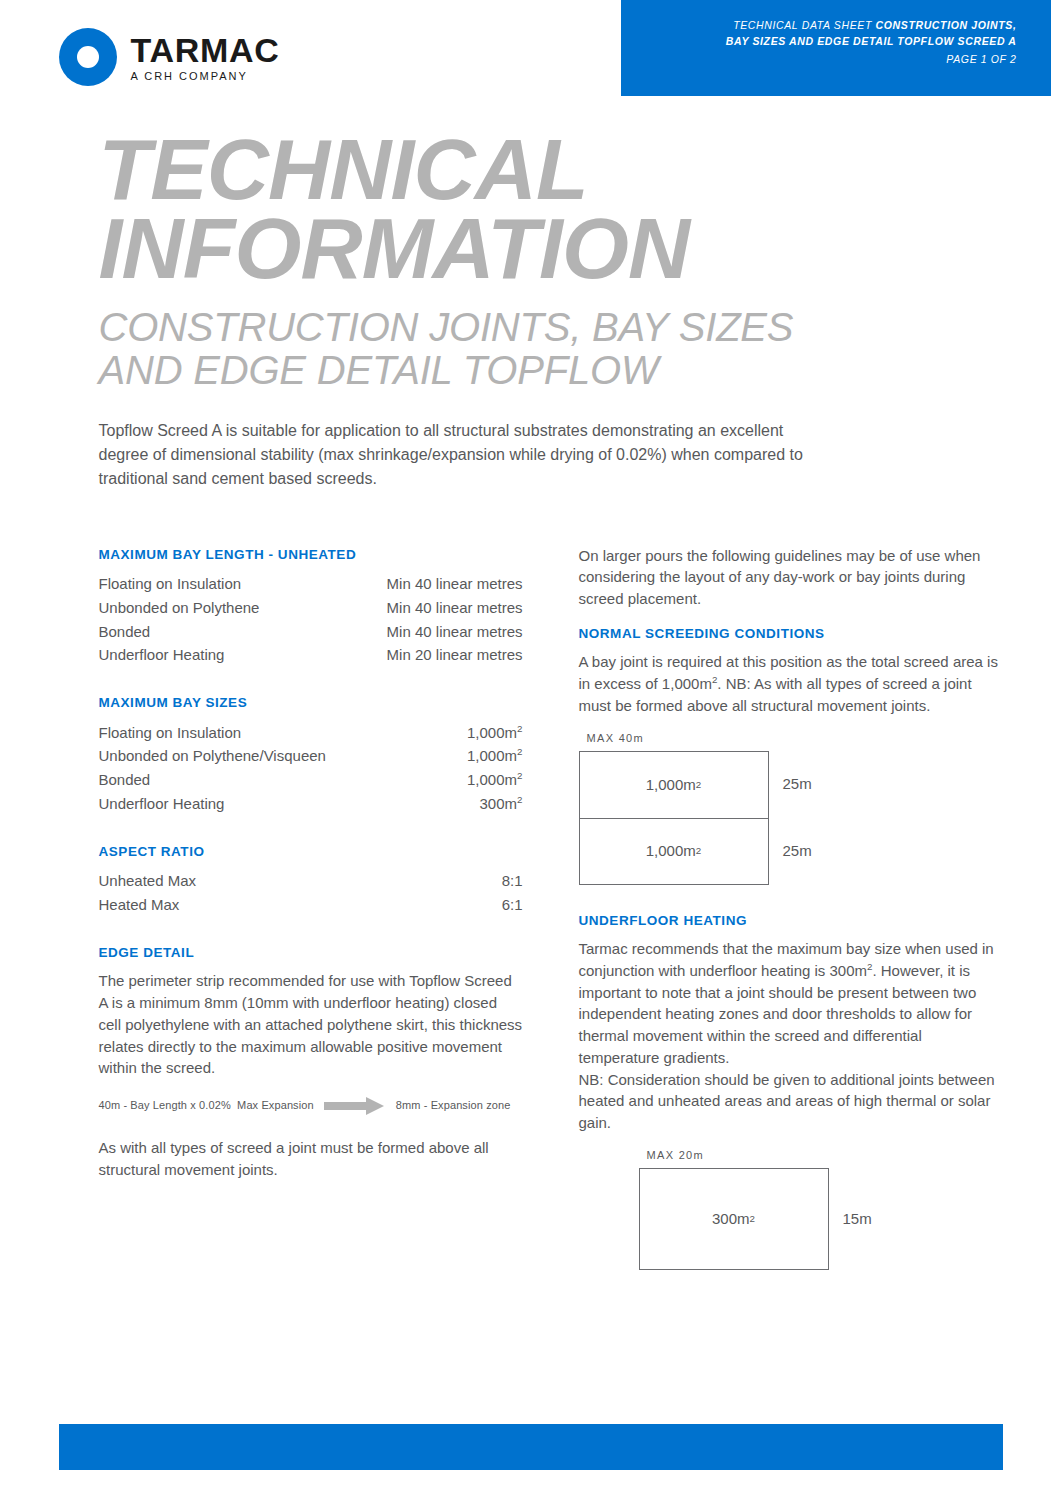TARMAC A CRH COMPANY
TECHNICAL DATA SHEET CONSTRUCTION JOINTS,
BAY SIZES AND EDGE DETAIL TOPFLOW SCREED A PAGE 1 OF 2
TECHNICAL
INFORMATION
CONSTRUCTION JOINTS, BAY SIZES
AND EDGE DETAIL TOPFLOW
Topflow Screed A is suitable for application to all structural substrates demonstrating an excellent degree of dimensional stability (max shrinkage/expansion while drying of 0.02%) when compared to traditional sand cement based screeds.
Maximum bay length - unheated
Floating on Insulation Min 40 linear metres
Unbonded on Polythene Min 40 linear metres
Bonded Min 40 linear metres
Underfloor Heating Min 20 linear metres
Maximum bay sizes
Floating on Insulation 1,000m2
Unbonded on Polythene/Visqueen 1,000m2
Bonded 1,000m2
Underfloor Heating 300m2
Aspect ratio
Unheated Max 8:1
Heated Max 6:1
Edge detail
The perimeter strip recommended for use with Topflow Screed A is a minimum 8mm (10mm with underfloor heating) closed cell polyethylene with an attached polythene skirt, this thickness relates directly to the maximum allowable positive movement within the screed.
40m - Bay Length x 0.02% Max Expansion 8mm - Expansion zone
As with all types of screed a joint must be formed above all structural movement joints.
On larger pours the following guidelines may be of use when considering the layout of any day-work or bay joints during screed placement.
Normal screeding conditions
A bay joint is required at this position as the total screed area is in excess of 1,000m2. NB: As with all types of screed a joint must be formed above all structural movement joints.
MAX 40m
1,000m2
1,000m2
25m 25m
Underfloor heating
Tarmac recommends that the maximum bay size when used in conjunction with underfloor heating is 300m2. However, it is important to note that a joint should be present between two independent heating zones and door thresholds to allow for thermal movement within the screed and differential temperature gradients.
NB: Consideration should be given to additional joints between heated and unheated areas and areas of high thermal or solar gain.
MAX 20m
300m2
15m